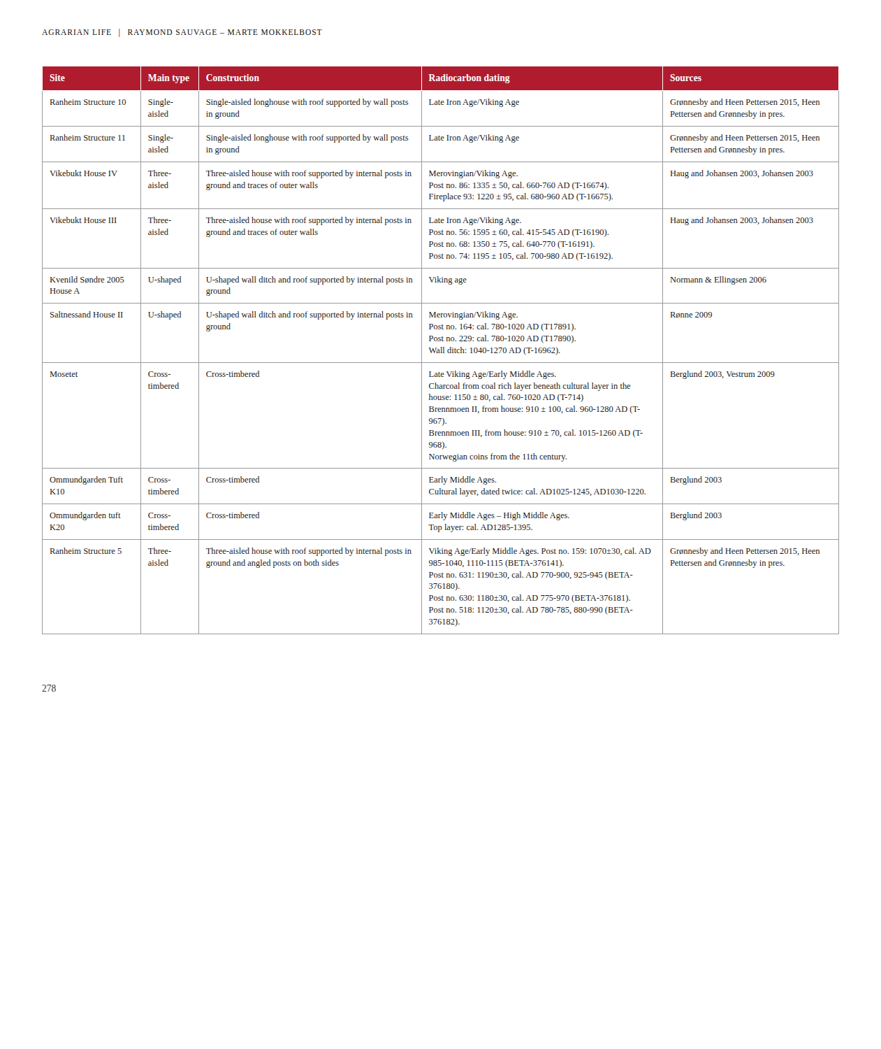Agrarian Life | Raymond Sauvage – Marte Mokkelbost
| Site | Main type | Construction | Radiocarbon dating | Sources |
| --- | --- | --- | --- | --- |
| Ranheim Structure 10 | Single-aisled | Single-aisled longhouse with roof supported by wall posts in ground | Late Iron Age/Viking Age | Grønnesby and Heen Pettersen 2015, Heen Pettersen and Grønnesby in pres. |
| Ranheim Structure 11 | Single-aisled | Single-aisled longhouse with roof supported by wall posts in ground | Late Iron Age/Viking Age | Grønnesby and Heen Pettersen 2015, Heen Pettersen and Grønnesby in pres. |
| Vikebukt House IV | Three-aisled | Three-aisled house with roof supported by internal posts in ground and traces of outer walls | Merovingian/Viking Age. Post no. 86: 1335 ± 50, cal. 660-760 AD (T-16674). Fireplace 93: 1220 ± 95, cal. 680-960 AD (T-16675). | Haug and Johansen 2003, Johansen 2003 |
| Vikebukt House III | Three-aisled | Three-aisled house with roof supported by internal posts in ground and traces of outer walls | Late Iron Age/Viking Age. Post no. 56: 1595 ± 60, cal. 415-545 AD (T-16190). Post no. 68: 1350 ± 75, cal. 640-770 (T-16191). Post no. 74: 1195 ± 105, cal. 700-980 AD (T-16192). | Haug and Johansen 2003, Johansen 2003 |
| Kvenild Søndre 2005 House A | U-shaped | U-shaped wall ditch and roof supported by internal posts in ground | Viking age | Normann & Ellingsen 2006 |
| Saltnessand House II | U-shaped | U-shaped wall ditch and roof supported by internal posts in ground | Merovingian/Viking Age. Post no. 164: cal. 780-1020 AD (T17891). Post no. 229: cal. 780-1020 AD (T17890). Wall ditch: 1040-1270 AD (T-16962). | Rønne 2009 |
| Mosetet | Cross-timbered | Cross-timbered | Late Viking Age/Early Middle Ages. Charcoal from coal rich layer beneath cultural layer in the house: 1150 ± 80, cal. 760-1020 AD (T-714) Brennmoen II, from house: 910 ± 100, cal. 960-1280 AD (T-967). Brennmoen III, from house: 910 ± 70, cal. 1015-1260 AD (T-968). Norwegian coins from the 11th century. | Berglund 2003, Vestrum 2009 |
| Ommundgarden Tuft K10 | Cross-timbered | Cross-timbered | Early Middle Ages. Cultural layer, dated twice: cal. AD1025-1245, AD1030-1220. | Berglund 2003 |
| Ommundgarden tuft K20 | Cross-timbered | Cross-timbered | Early Middle Ages – High Middle Ages. Top layer: cal. AD1285-1395. | Berglund 2003 |
| Ranheim Structure 5 | Three-aisled | Three-aisled house with roof supported by internal posts in ground and angled posts on both sides | Viking Age/Early Middle Ages. Post no. 159: 1070±30, cal. AD 985-1040, 1110-1115 (BETA-376141). Post no. 631: 1190±30, cal. AD 770-900, 925-945 (BETA-376180). Post no. 630: 1180±30, cal. AD 775-970 (BETA-376181). Post no. 518: 1120±30, cal. AD 780-785, 880-990 (BETA-376182). | Grønnesby and Heen Pettersen 2015, Heen Pettersen and Grønnesby in pres. |
278